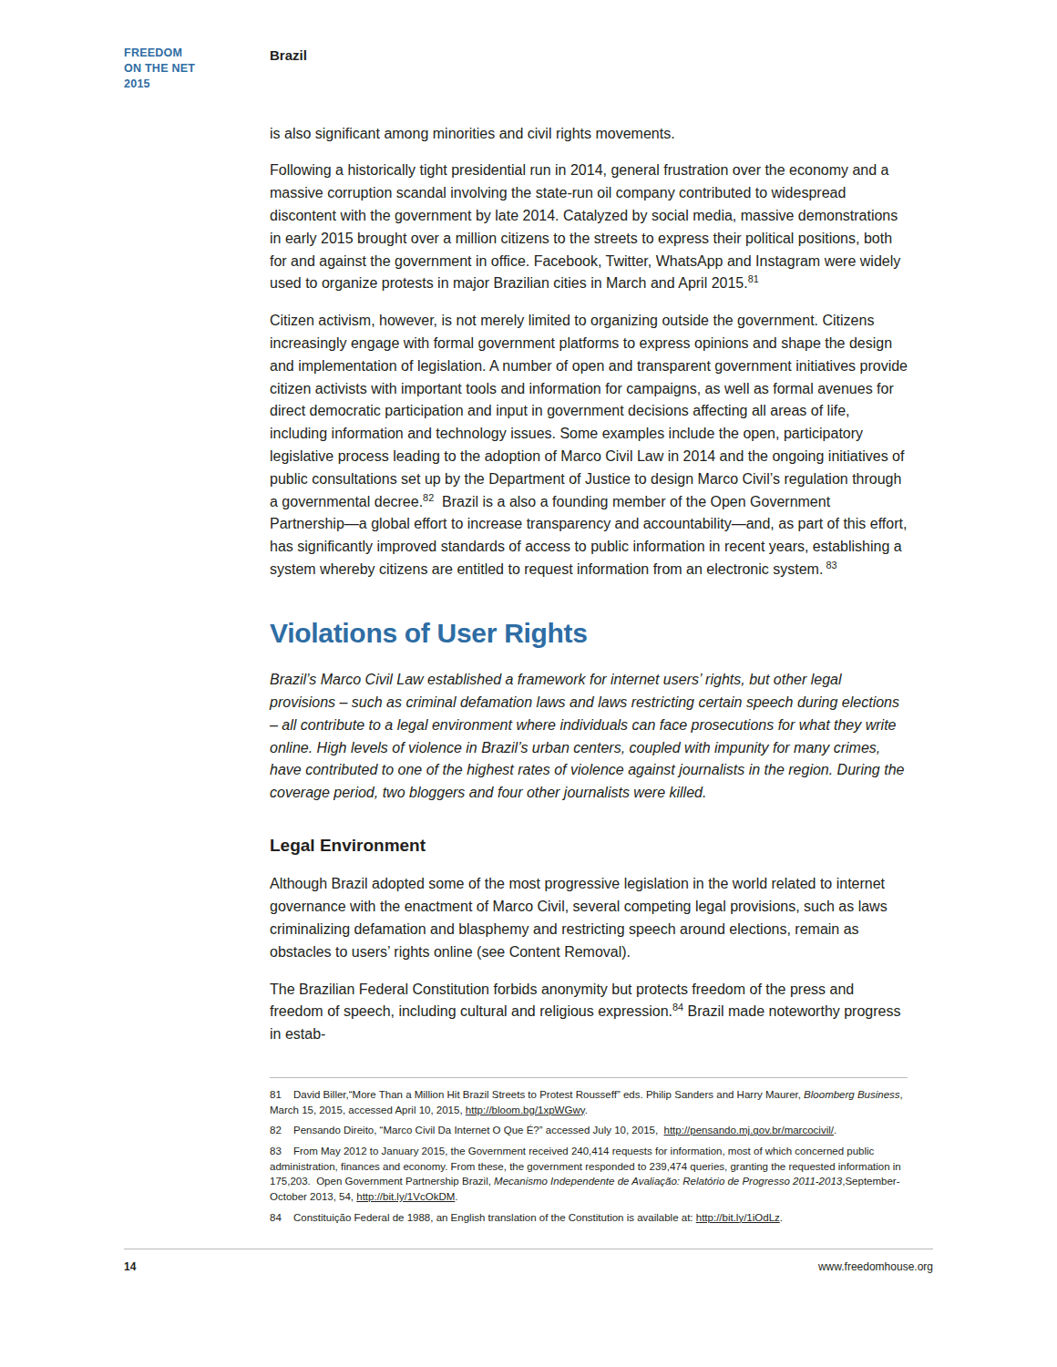Freedom
on the Net
2015
Brazil
is also significant among minorities and civil rights movements.
Following a historically tight presidential run in 2014, general frustration over the economy and a massive corruption scandal involving the state-run oil company contributed to widespread discontent with the government by late 2014. Catalyzed by social media, massive demonstrations in early 2015 brought over a million citizens to the streets to express their political positions, both for and against the government in office. Facebook, Twitter, WhatsApp and Instagram were widely used to organize protests in major Brazilian cities in March and April 2015.81
Citizen activism, however, is not merely limited to organizing outside the government. Citizens increasingly engage with formal government platforms to express opinions and shape the design and implementation of legislation. A number of open and transparent government initiatives provide citizen activists with important tools and information for campaigns, as well as formal avenues for direct democratic participation and input in government decisions affecting all areas of life, including information and technology issues. Some examples include the open, participatory legislative process leading to the adoption of Marco Civil Law in 2014 and the ongoing initiatives of public consultations set up by the Department of Justice to design Marco Civil’s regulation through a governmental decree.82 Brazil is a also a founding member of the Open Government Partnership—a global effort to increase transparency and accountability—and, as part of this effort, has significantly improved standards of access to public information in recent years, establishing a system whereby citizens are entitled to request information from an electronic system. 83
Violations of User Rights
Brazil’s Marco Civil Law established a framework for internet users’ rights, but other legal provisions – such as criminal defamation laws and laws restricting certain speech during elections – all contribute to a legal environment where individuals can face prosecutions for what they write online. High levels of violence in Brazil’s urban centers, coupled with impunity for many crimes, have contributed to one of the highest rates of violence against journalists in the region. During the coverage period, two bloggers and four other journalists were killed.
Legal Environment
Although Brazil adopted some of the most progressive legislation in the world related to internet governance with the enactment of Marco Civil, several competing legal provisions, such as laws criminalizing defamation and blasphemy and restricting speech around elections, remain as obstacles to users’ rights online (see Content Removal).
The Brazilian Federal Constitution forbids anonymity but protects freedom of the press and freedom of speech, including cultural and religious expression.84 Brazil made noteworthy progress in estab-
81 David Biller,“More Than a Million Hit Brazil Streets to Protest Rousseff” eds. Philip Sanders and Harry Maurer, Bloomberg Business, March 15, 2015, accessed April 10, 2015, http://bloom.bg/1xpWGwy.
82 Pensando Direito, “Marco Civil Da Internet O Que É?” accessed July 10, 2015, http://pensando.mj.gov.br/marcocivil/.
83 From May 2012 to January 2015, the Government received 240,414 requests for information, most of which concerned public administration, finances and economy. From these, the government responded to 239,474 queries, granting the requested information in 175,203. Open Government Partnership Brazil, Mecanismo Independente de Avaliação: Relatório de Progresso 2011-2013,September-October 2013, 54, http://bit.ly/1VcOkDM.
84 Constituição Federal de 1988, an English translation of the Constitution is available at: http://bit.ly/1iOdLz.
14 www.freedomhouse.org